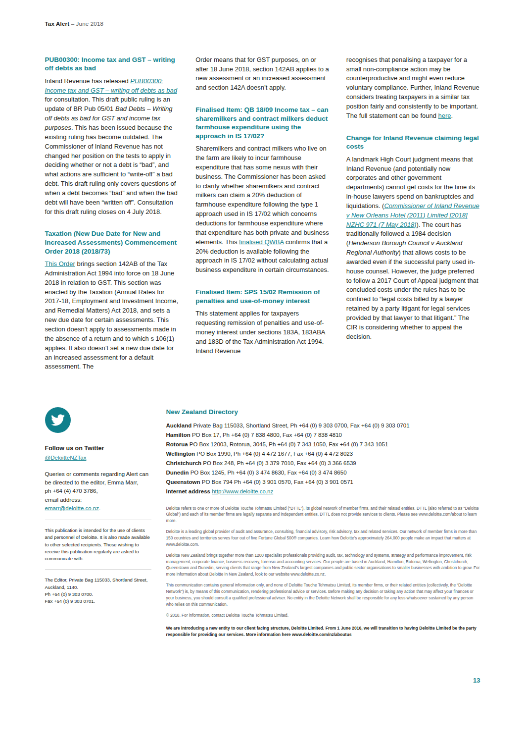Tax Alert – June 2018
PUB00300: Income tax and GST – writing off debts as bad
Inland Revenue has released PUB00300: Income tax and GST – writing off debts as bad for consultation. This draft public ruling is an update of BR Pub 05/01 Bad Debts – Writing off debts as bad for GST and income tax purposes. This has been issued because the existing ruling has become outdated. The Commissioner of Inland Revenue has not changed her position on the tests to apply in deciding whether or not a debt is “bad”, and what actions are sufficient to “write-off” a bad debt. This draft ruling only covers questions of when a debt becomes “bad” and when the bad debt will have been “written off”. Consultation for this draft ruling closes on 4 July 2018.
Taxation (New Due Date for New and Increased Assessments) Commencement Order 2018 (2018/73)
This Order brings section 142AB of the Tax Administration Act 1994 into force on 18 June 2018 in relation to GST. This section was enacted by the Taxation (Annual Rates for 2017-18, Employment and Investment Income, and Remedial Matters) Act 2018, and sets a new due date for certain assessments. This section doesn’t apply to assessments made in the absence of a return and to which s 106(1) applies. It also doesn’t set a new due date for an increased assessment for a default assessment. The
Order means that for GST purposes, on or after 18 June 2018, section 142AB applies to a new assessment or an increased assessment and section 142A doesn’t apply.
Finalised Item: QB 18/09 Income tax – can sharemilkers and contract milkers deduct farmhouse expenditure using the approach in IS 17/02?
Sharemilkers and contract milkers who live on the farm are likely to incur farmhouse expenditure that has some nexus with their business. The Commissioner has been asked to clarify whether sharemilkers and contract milkers can claim a 20% deduction of farmhouse expenditure following the type 1 approach used in IS 17/02 which concerns deductions for farmhouse expenditure where that expenditure has both private and business elements. This finalised QWBA confirms that a 20% deduction is available following the approach in IS 17/02 without calculating actual business expenditure in certain circumstances.
Finalised Item: SPS 15/02 Remission of penalties and use-of-money interest
This statement applies for taxpayers requesting remission of penalties and use-of-money interest under sections 183A, 183ABA and 183D of the Tax Administration Act 1994. Inland Revenue
recognises that penalising a taxpayer for a small non-compliance action may be counterproductive and might even reduce voluntary compliance. Further, Inland Revenue considers treating taxpayers in a similar tax position fairly and consistently to be important. The full statement can be found here.
Change for Inland Revenue claiming legal costs
A landmark High Court judgment means that Inland Revenue (and potentially now corporates and other government departments) cannot get costs for the time its in-house lawyers spend on bankruptcies and liquidations. (Commissioner of Inland Revenue v New Orleans Hotel (2011) Limited [2018] NZHC 971 (7 May 2018)). The court has traditionally followed a 1984 decision (Henderson Borough Council v Auckland Regional Authority) that allows costs to be awarded even if the successful party used in-house counsel. However, the judge preferred to follow a 2017 Court of Appeal judgment that concluded costs under the rules has to be confined to “legal costs billed by a lawyer retained by a party litigant for legal services provided by that lawyer to that litigant.” The CIR is considering whether to appeal the decision.
Follow us on Twitter
@DeloitteNZTax
Queries or comments regarding Alert can be directed to the editor, Emma Marr,
ph +64 (4) 470 3786,
email address:
emarr@deloitte.co.nz.
This publication is intended for the use of clients and personnel of Deloitte. It is also made available to other selected recipients. Those wishing to receive this publication regularly are asked to communicate with:
The Editor, Private Bag 115033, Shortland Street, Auckland, 1140.
Ph +64 (0) 9 303 0700.
Fax +64 (0) 9 303 0701.
New Zealand Directory
Auckland Private Bag 115033, Shortland Street, Ph +64 (0) 9 303 0700, Fax +64 (0) 9 303 0701
Hamilton PO Box 17, Ph +64 (0) 7 838 4800, Fax +64 (0) 7 838 4810
Rotorua PO Box 12003, Rotorua, 3045, Ph +64 (0) 7 343 1050, Fax +64 (0) 7 343 1051
Wellington PO Box 1990, Ph +64 (0) 4 472 1677, Fax +64 (0) 4 472 8023
Christchurch PO Box 248, Ph +64 (0) 3 379 7010, Fax +64 (0) 3 366 6539
Dunedin PO Box 1245, Ph +64 (0) 3 474 8630, Fax +64 (0) 3 474 8650
Queenstown PO Box 794 Ph +64 (0) 3 901 0570, Fax +64 (0) 3 901 0571
Internet address http://www.deloitte.co.nz
Deloitte refers to one or more of Deloitte Touche Tohmatsu Limited (“DTTL”), its global network of member firms, and their related entities. DTTL (also referred to as “Deloitte Global”) and each of its member firms are legally separate and independent entities. DTTL does not provide services to clients. Please see www.deloitte.com/about to learn more.
Deloitte is a leading global provider of audit and assurance, consulting, financial advisory, risk advisory, tax and related services. Our network of member firms in more than 150 countries and territories serves four out of five Fortune Global 500® companies. Learn how Deloitte’s approximately 264,000 people make an impact that matters at www.deloitte.com.
Deloitte New Zealand brings together more than 1200 specialist professionals providing audit, tax, technology and systems, strategy and performance improvement, risk management, corporate finance, business recovery, forensic and accounting services. Our people are based in Auckland, Hamilton, Rotorua, Wellington, Christchurch, Queenstown and Dunedin, serving clients that range from New Zealand’s largest companies and public sector organisations to smaller businesses with ambition to grow. For more information about Deloitte in New Zealand, look to our website www.deloitte.co.nz.
This communication contains general information only, and none of Deloitte Touche Tohmatsu Limited, its member firms, or their related entities (collectively, the “Deloitte Network”) is, by means of this communication, rendering professional advice or services. Before making any decision or taking any action that may affect your finances or your business, you should consult a qualified professional adviser. No entity in the Deloitte Network shall be responsible for any loss whatsoever sustained by any person who relies on this communication.
© 2018. For information, contact Deloitte Touche Tohmatsu Limited.
We are introducing a new entity to our client facing structure, Deloitte Limited. From 1 June 2016, we will transition to having Deloitte Limited be the party responsible for providing our services. More information here www.deloitte.com/nz/aboutus
13